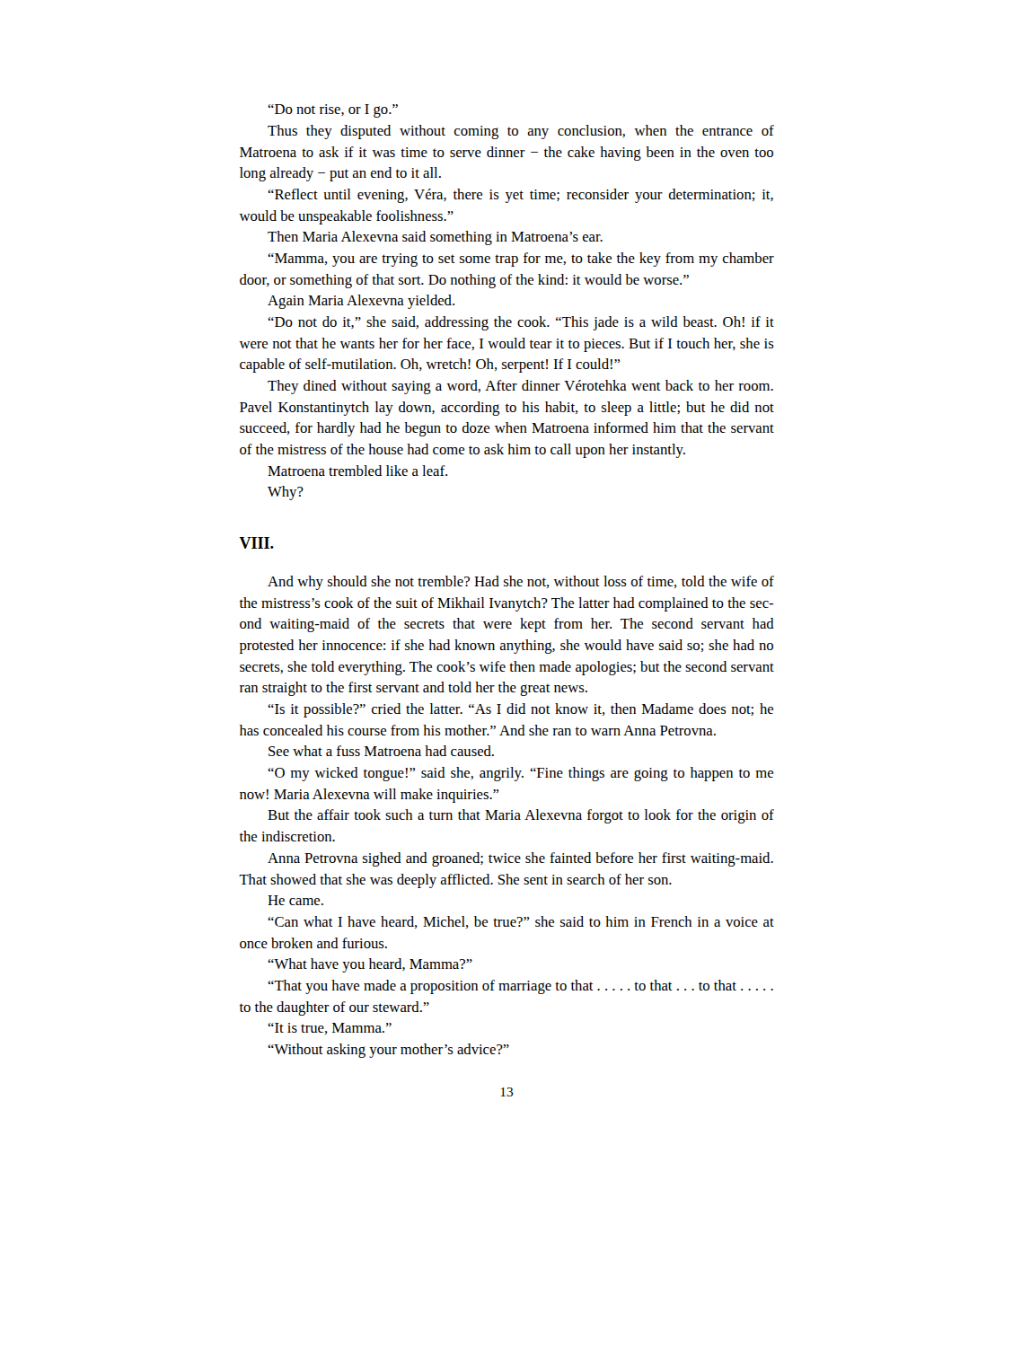“Do not rise, or I go.”
Thus they disputed without coming to any conclusion, when the entrance of Matroena to ask if it was time to serve dinner − the cake having been in the oven too long already − put an end to it all.
“Reflect until evening, Véra, there is yet time; reconsider your determination; it, would be unspeakable foolishness.”
Then Maria Alexevna said something in Matroena’s ear.
“Mamma, you are trying to set some trap for me, to take the key from my chamber door, or something of that sort. Do nothing of the kind: it would be worse.”
Again Maria Alexevna yielded.
“Do not do it,” she said, addressing the cook. “This jade is a wild beast. Oh! if it were not that he wants her for her face, I would tear it to pieces. But if I touch her, she is capable of self-mutilation. Oh, wretch! Oh, serpent! If I could!”
They dined without saying a word, After dinner Vérotehka went back to her room. Pavel Konstantinytch lay down, according to his habit, to sleep a little; but he did not succeed, for hardly had he begun to doze when Matroena informed him that the servant of the mistress of the house had come to ask him to call upon her instantly.
Matroena trembled like a leaf.
Why?
VIII.
And why should she not tremble? Had she not, without loss of time, told the wife of the mistress’s cook of the suit of Mikhail Ivanytch? The latter had complained to the second waiting-maid of the secrets that were kept from her. The second servant had protested her innocence: if she had known anything, she would have said so; she had no secrets, she told everything. The cook’s wife then made apologies; but the second servant ran straight to the first servant and told her the great news.
“Is it possible?” cried the latter. “As I did not know it, then Madame does not; he has concealed his course from his mother.” And she ran to warn Anna Petrovna.
See what a fuss Matroena had caused.
“O my wicked tongue!” said she, angrily. “Fine things are going to happen to me now! Maria Alexevna will make inquiries.”
But the affair took such a turn that Maria Alexevna forgot to look for the origin of the indiscretion.
Anna Petrovna sighed and groaned; twice she fainted before her first waiting-maid. That showed that she was deeply afflicted. She sent in search of her son.
He came.
“Can what I have heard, Michel, be true?” she said to him in French in a voice at once broken and furious.
“What have you heard, Mamma?”
“That you have made a proposition of marriage to that . . . . . to that . . . to that . . . . . to the daughter of our steward.”
“It is true, Mamma.”
“Without asking your mother’s advice?”
13